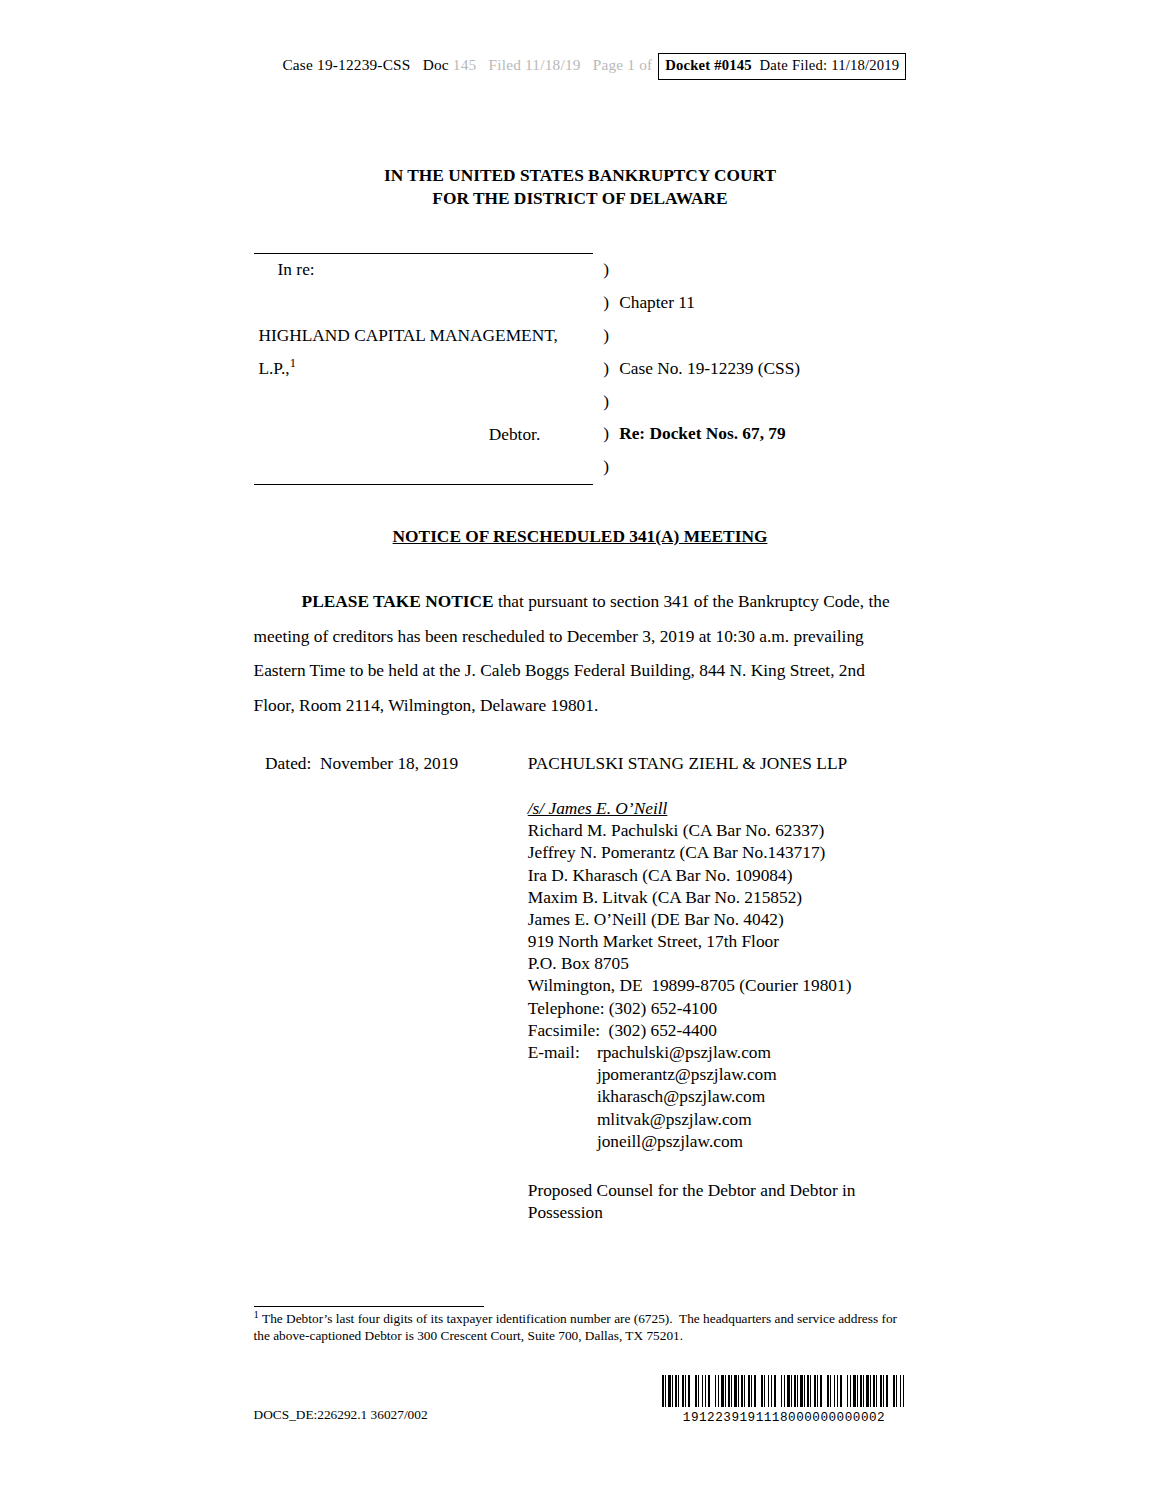Case 19-12239-CSS Doc 145 Filed 11/18/19 Page 1 of 1
Docket #0145 Date Filed: 11/18/2019
In the United States Bankruptcy Court
for the District of Delaware
| In re: HIGHLAND CAPITAL MANAGEMENT, L.P., 1 Debtor. | ) ) ) ) ) ) ) | Chapter 11 Case No. 19-12239 (CSS) Re: Docket Nos. 67, 79 |
NOTICE OF RESCHEDULED 341(A) MEETING
PLEASE TAKE NOTICE that pursuant to section 341 of the Bankruptcy Code, the meeting of creditors has been rescheduled to December 3, 2019 at 10:30 a.m. prevailing Eastern Time to be held at the J. Caleb Boggs Federal Building, 844 N. King Street, 2nd Floor, Room 2114, Wilmington, Delaware 19801.
Dated: November 18, 2019
PACHULSKI STANG ZIEHL & JONES LLP
/s/ James E. O’Neill
Richard M. Pachulski (CA Bar No. 62337)
Jeffrey N. Pomerantz (CA Bar No.143717)
Ira D. Kharasch (CA Bar No. 109084)
Maxim B. Litvak (CA Bar No. 215852)
James E. O’Neill (DE Bar No. 4042)
919 North Market Street, 17th Floor
P.O. Box 8705
Wilmington, DE 19899-8705 (Courier 19801)
Telephone: (302) 652-4100
Facsimile: (302) 652-4400
E-mail: rpachulski@pszjlaw.com
jpomerantz@pszjlaw.com
ikharasch@pszjlaw.com
mlitvak@pszjlaw.com
joneill@pszjlaw.com
Proposed Counsel for the Debtor and Debtor in Possession
1 The Debtor’s last four digits of its taxpayer identification number are (6725). The headquarters and service address for the above-captioned Debtor is 300 Crescent Court, Suite 700, Dallas, TX 75201.
DOCS_DE:226292.1 36027/002
1912239191118000000000002